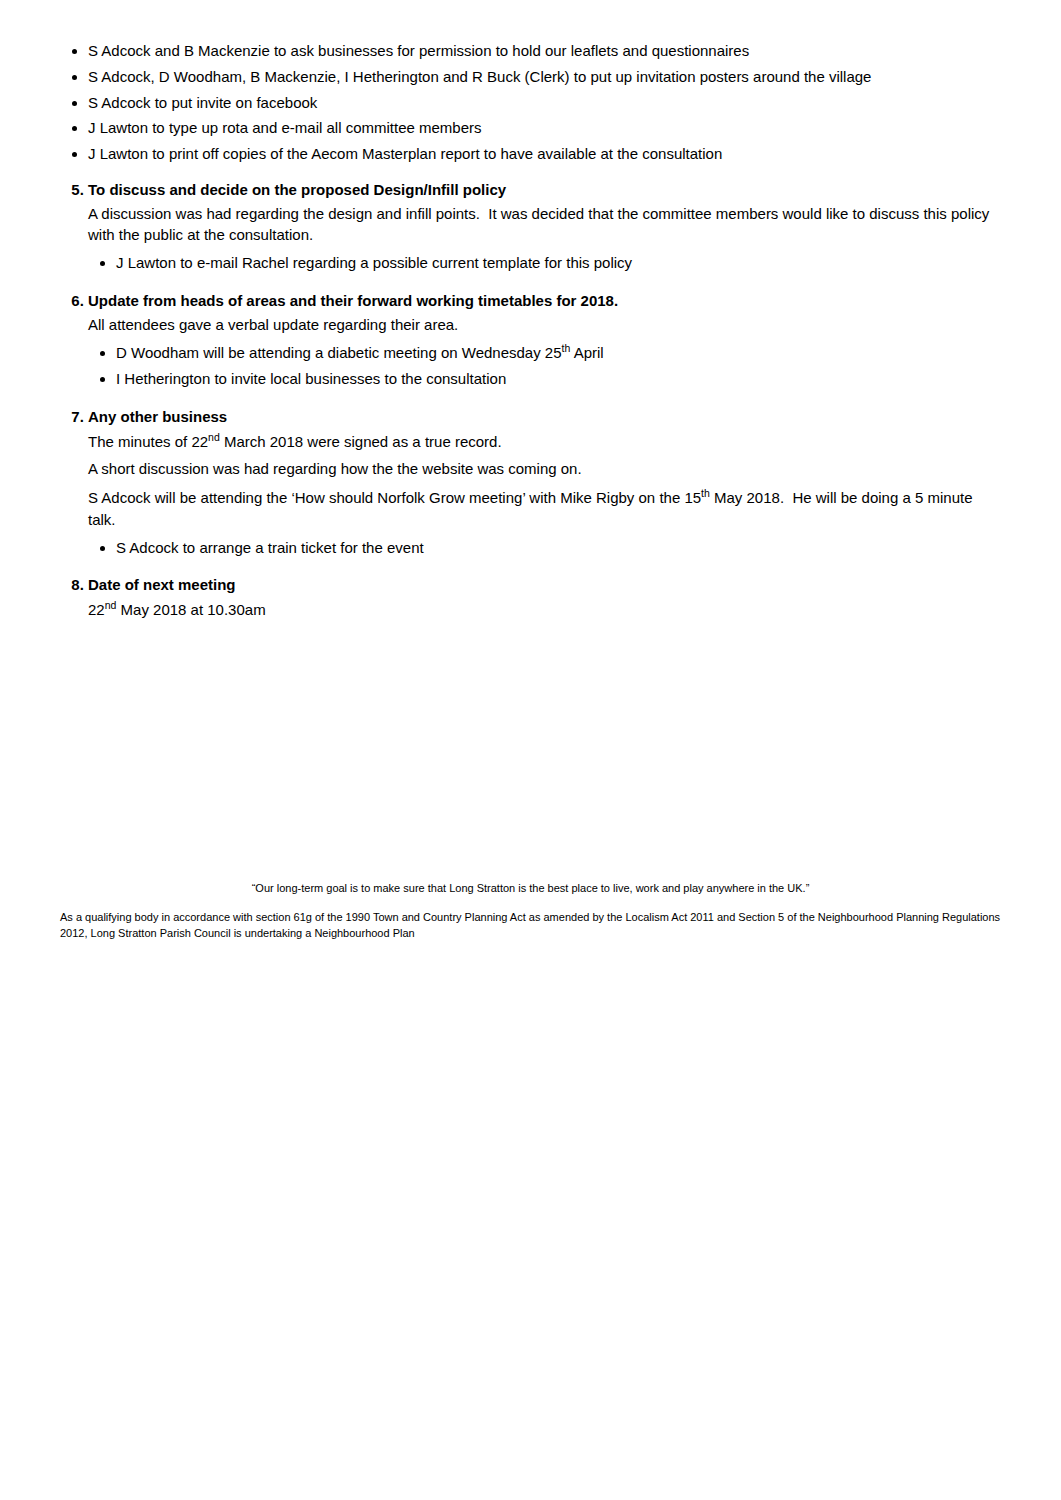S Adcock and B Mackenzie to ask businesses for permission to hold our leaflets and questionnaires
S Adcock, D Woodham, B Mackenzie, I Hetherington and R Buck (Clerk) to put up invitation posters around the village
S Adcock to put invite on facebook
J Lawton to type up rota and e-mail all committee members
J Lawton to print off copies of the Aecom Masterplan report to have available at the consultation
To discuss and decide on the proposed Design/Infill policy
A discussion was had regarding the design and infill points. It was decided that the committee members would like to discuss this policy with the public at the consultation.
J Lawton to e-mail Rachel regarding a possible current template for this policy
Update from heads of areas and their forward working timetables for 2018.
All attendees gave a verbal update regarding their area.
D Woodham will be attending a diabetic meeting on Wednesday 25th April
I Hetherington to invite local businesses to the consultation
Any other business
The minutes of 22nd March 2018 were signed as a true record.
A short discussion was had regarding how the the website was coming on.
S Adcock will be attending the ‘How should Norfolk Grow meeting’ with Mike Rigby on the 15th May 2018. He will be doing a 5 minute talk.
S Adcock to arrange a train ticket for the event
Date of next meeting
22nd May 2018 at 10.30am
“Our long-term goal is to make sure that Long Stratton is the best place to live, work and play anywhere in the UK.”
As a qualifying body in accordance with section 61g of the 1990 Town and Country Planning Act as amended by the Localism Act 2011 and Section 5 of the Neighbourhood Planning Regulations 2012, Long Stratton Parish Council is undertaking a Neighbourhood Plan